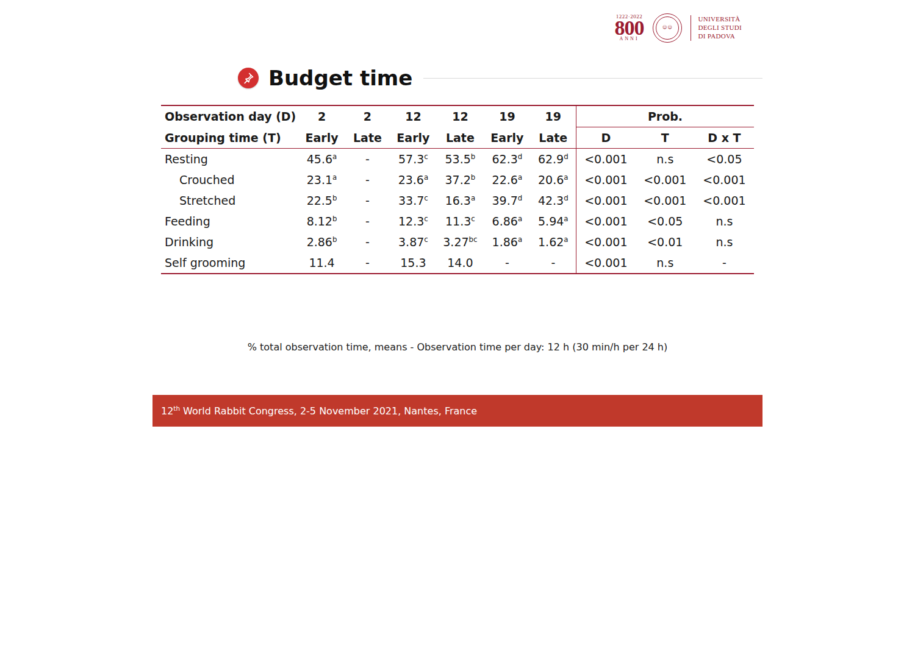1222·2022
800
ANNI
☺ ☺
Università
degli Studi
di Padova
Budget time
| Observation day (D) | 2 | 2 | 12 | 12 | 19 | 19 | Prob. |
| --- | --- | --- | --- | --- | --- | --- | --- |
| Grouping time (T) | Early | Late | Early | Late | Early | Late | D | T | D x T |
| Resting | 45.6 a | - | 57.3 c | 53.5 b | 62.3 d | 62.9 d | <0.001 | n.s | <0.05 |
| Crouched | 23.1 a | - | 23.6 a | 37.2 b | 22.6 a | 20.6 a | <0.001 | <0.001 | <0.001 |
| Stretched | 22.5 b | - | 33.7 c | 16.3 a | 39.7 d | 42.3 d | <0.001 | <0.001 | <0.001 |
| Feeding | 8.12 b | - | 12.3 c | 11.3 c | 6.86 a | 5.94 a | <0.001 | <0.05 | n.s |
| Drinking | 2.86 b | - | 3.87 c | 3.27 bc | 1.86 a | 1.62 a | <0.001 | <0.01 | n.s |
| Self grooming | 11.4 | - | 15.3 | 14.0 | - | - | <0.001 | n.s | - |
% total observation time, means - Observation time per day: 12 h (30 min/h per 24 h)
12th World Rabbit Congress, 2-5 November 2021, Nantes, France